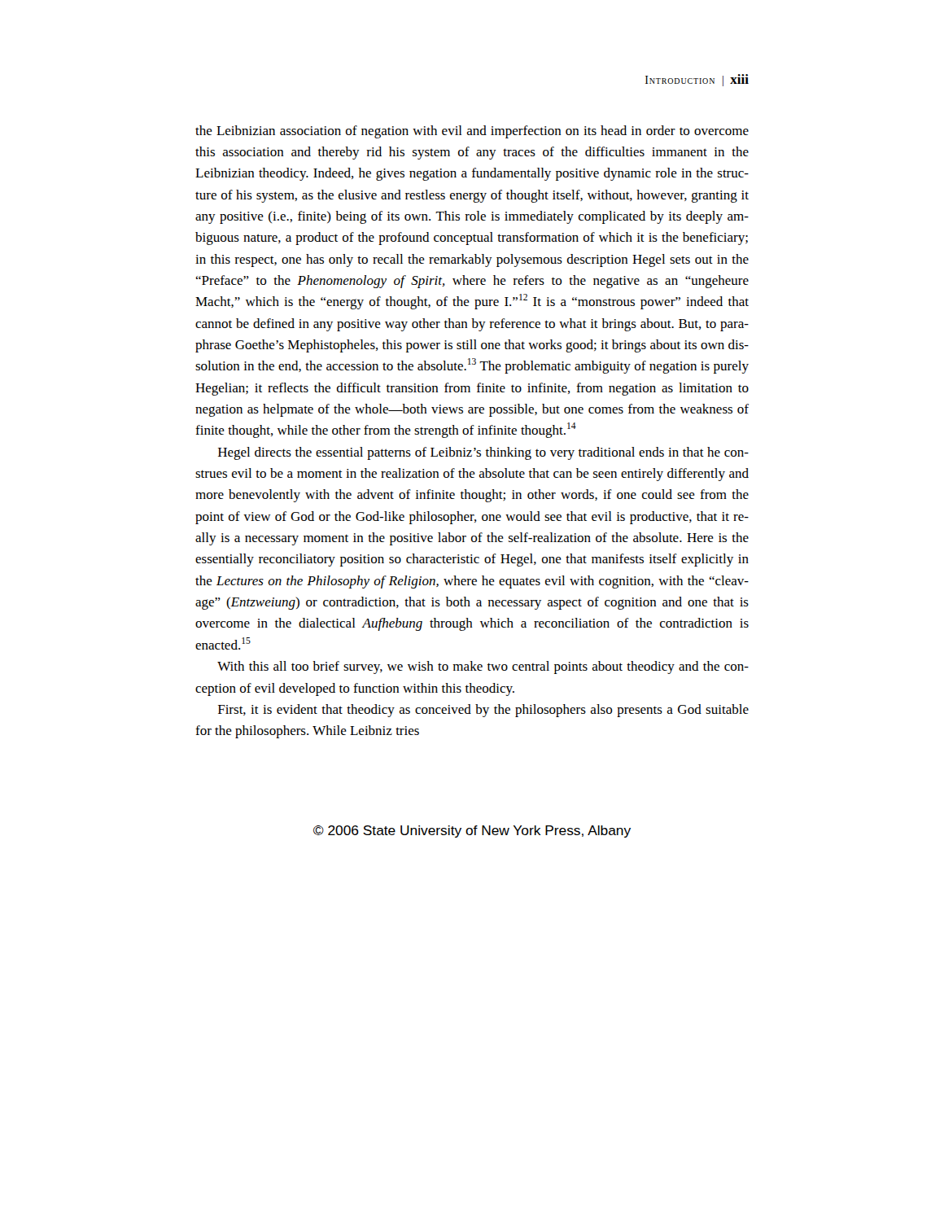Introduction|xiii
the Leibnizian association of negation with evil and imperfection on its head in order to overcome this association and thereby rid his system of any traces of the difficulties immanent in the Leibnizian theodicy. Indeed, he gives negation a fundamentally positive dynamic role in the structure of his system, as the elusive and restless energy of thought itself, without, however, granting it any positive (i.e., finite) being of its own. This role is immediately complicated by its deeply ambiguous nature, a product of the profound conceptual transformation of which it is the beneficiary; in this respect, one has only to recall the remarkably polysemous description Hegel sets out in the “Preface” to the Phenomenology of Spirit, where he refers to the negative as an “ungeheure Macht,” which is the “energy of thought, of the pure I.”12 It is a “monstrous power” indeed that cannot be defined in any positive way other than by reference to what it brings about. But, to paraphrase Goethe’s Mephistopheles, this power is still one that works good; it brings about its own dissolution in the end, the accession to the absolute.13 The problematic ambiguity of negation is purely Hegelian; it reflects the difficult transition from finite to infinite, from negation as limitation to negation as helpmate of the whole—both views are possible, but one comes from the weakness of finite thought, while the other from the strength of infinite thought.14
Hegel directs the essential patterns of Leibniz’s thinking to very traditional ends in that he construes evil to be a moment in the realization of the absolute that can be seen entirely differently and more benevolently with the advent of infinite thought; in other words, if one could see from the point of view of God or the God-like philosopher, one would see that evil is productive, that it really is a necessary moment in the positive labor of the self-realization of the absolute. Here is the essentially reconciliatory position so characteristic of Hegel, one that manifests itself explicitly in the Lectures on the Philosophy of Religion, where he equates evil with cognition, with the “cleavage” (Entzweiung) or contradiction, that is both a necessary aspect of cognition and one that is overcome in the dialectical Aufhebung through which a reconciliation of the contradiction is enacted.15
With this all too brief survey, we wish to make two central points about theodicy and the conception of evil developed to function within this theodicy.
First, it is evident that theodicy as conceived by the philosophers also presents a God suitable for the philosophers. While Leibniz tries
© 2006 State University of New York Press, Albany